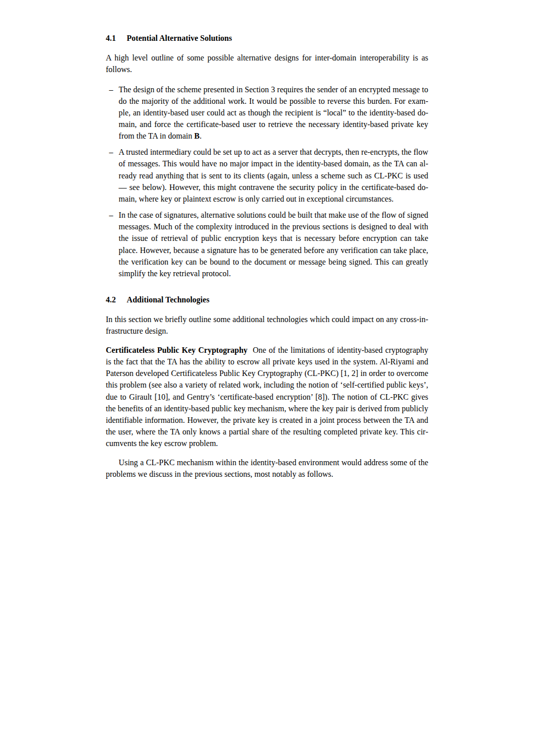4.1 Potential Alternative Solutions
A high level outline of some possible alternative designs for inter-domain interoperability is as follows.
The design of the scheme presented in Section 3 requires the sender of an encrypted message to do the majority of the additional work. It would be possible to reverse this burden. For example, an identity-based user could act as though the recipient is “local” to the identity-based domain, and force the certificate-based user to retrieve the necessary identity-based private key from the TA in domain B.
A trusted intermediary could be set up to act as a server that decrypts, then re-encrypts, the flow of messages. This would have no major impact in the identity-based domain, as the TA can already read anything that is sent to its clients (again, unless a scheme such as CL-PKC is used — see below). However, this might contravene the security policy in the certificate-based domain, where key or plaintext escrow is only carried out in exceptional circumstances.
In the case of signatures, alternative solutions could be built that make use of the flow of signed messages. Much of the complexity introduced in the previous sections is designed to deal with the issue of retrieval of public encryption keys that is necessary before encryption can take place. However, because a signature has to be generated before any verification can take place, the verification key can be bound to the document or message being signed. This can greatly simplify the key retrieval protocol.
4.2 Additional Technologies
In this section we briefly outline some additional technologies which could impact on any cross-infrastructure design.
Certificateless Public Key Cryptography One of the limitations of identity-based cryptography is the fact that the TA has the ability to escrow all private keys used in the system. Al-Riyami and Paterson developed Certificateless Public Key Cryptography (CL-PKC) [1, 2] in order to overcome this problem (see also a variety of related work, including the notion of ‘self-certified public keys’, due to Girault [10], and Gentry’s ‘certificate-based encryption’ [8]). The notion of CL-PKC gives the benefits of an identity-based public key mechanism, where the key pair is derived from publicly identifiable information. However, the private key is created in a joint process between the TA and the user, where the TA only knows a partial share of the resulting completed private key. This circumvents the key escrow problem.
Using a CL-PKC mechanism within the identity-based environment would address some of the problems we discuss in the previous sections, most notably as follows.